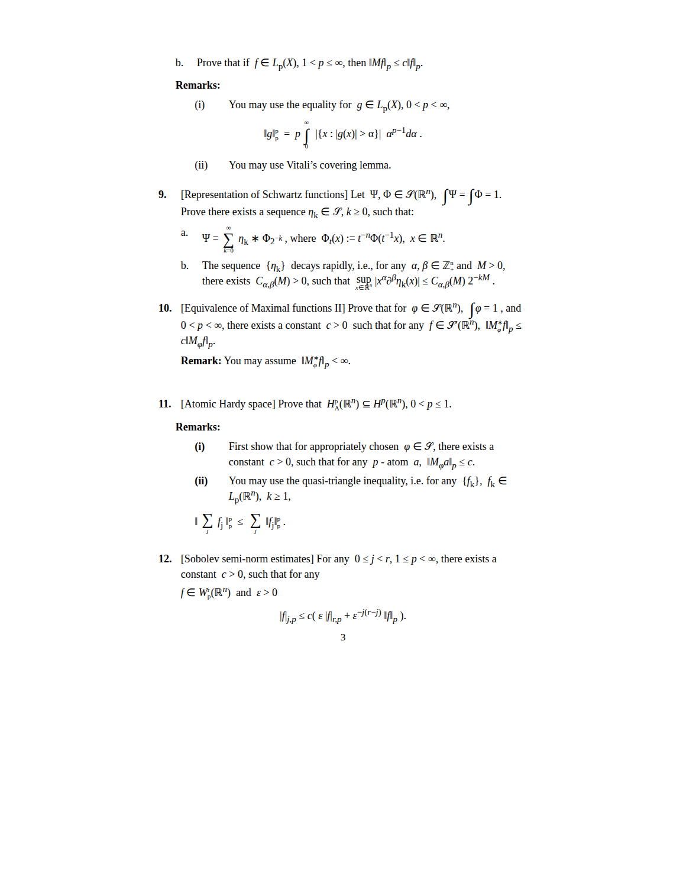b.
Prove that if f ∈ Lp(X), 1 < p ≤ ∞, then ‖Mf‖p ≤ c‖f‖p.
Remarks:
(i)
You may use the equality for g ∈ Lp(X), 0 < p < ∞,
‖g‖pp = p ∞∫0 |{x : |g(x)| > α}| αp−1dα .
(ii)
You may use Vitali’s covering lemma.
9.
[Representation of Schwartz functions] Let Ψ, Φ ∈ 𝒮(ℝn), ∫Ψ = ∫Φ = 1. Prove there exists a sequence ηk ∈ 𝒮, k ≥ 0, such that:
a.
Ψ = ∞∑k=0 ηk ∗ Φ2−k , where Φt(x) := t−nΦ(t−1x), x ∈ ℝn.
b.
The sequence {ηk} decays rapidly, i.e., for any α, β ∈ ℤn+ and M > 0, there exists Cα,β(M) > 0, such that sup x∈ℝn |xα∂βηk(x)| ≤ Cα,β(M) 2−kM .
10.
[Equivalence of Maximal functions II] Prove that for φ ∈ 𝒮(ℝn), ∫φ = 1 , and 0 < p < ∞, there exists a constant c > 0 such that for any f ∈ 𝒮′(ℝn), ‖M∗φ f‖p ≤ c‖Mφf‖p.
Remark: You may assume ‖M∗φ f‖p < ∞.
11.
[Atomic Hardy space] Prove that HpA(ℝn) ⊆ Hp(ℝn), 0 < p ≤ 1.
Remarks:
(i)
First show that for appropriately chosen φ ∈ 𝒮, there exists a constant c > 0, such that for any p - atom a, ‖Mφa‖p ≤ c.
(ii)
You may use the quasi-triangle inequality, i.e. for any {fk}, fk ∈ Lp(ℝn), k ≥ 1,
‖ ∑j fj ‖pp ≤ ∑j ‖fj‖pp .
12.
[Sobolev semi-norm estimates] For any 0 ≤ j < r, 1 ≤ p < ∞, there exists a constant c > 0, such that for any
f ∈ Wrp(ℝn) and ε > 0
|f|j,p ≤ c( ε |f|r,p + ε−j(r−j) ‖f‖p ).
3